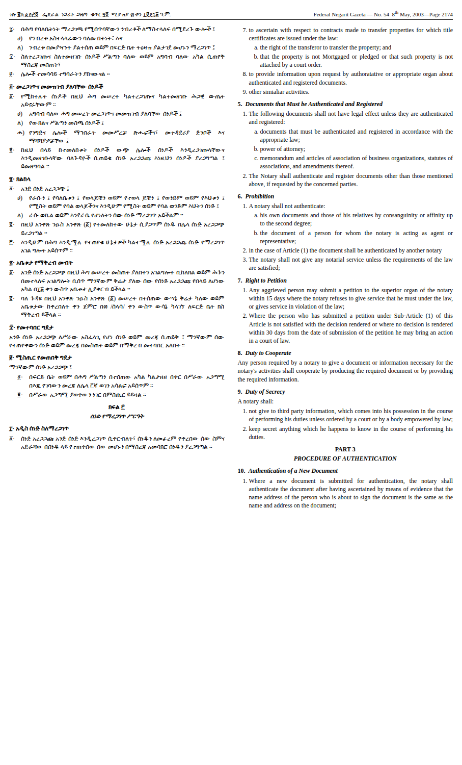ገጽ ፪ሺ፩፻፸፬ ፌዴራል ነጋሪት ጋዜጣ ቁጥር ፶፬ ሚያዝያ ፴ ቀን ፲፱፻፺፭ ዓ.ም.
Federal Negarit Gazeta — No. 54 8th May, 2003—Page 2174
፯·
በሕግ የባለቤትነት ማረጋገጫ የሚሰጥባቸውን ንብረቶች ለማስተላለፍ በሚደረጉ ውሎች ፤
ሀ)
የንብረቱ አስተላላፊውን ባለመብትነት፣ እና
ለ)
ንብረቱ በመያዣነት ያልተሰጠ ወይም በፍርድ ቤት ትዕዛዝ ያልታገደ መሆኑን ማረጋገጥ ፤
፰·
ስለተረጋገጡና ስለተመዘገቡ ሰነዶች ሥልጣን ባለው ወይም አግባብ ባለው አካል ሲጠየቅ ማስረጃ መስጠት፣
፱·
ሌሎች ተመሳሳይ ተግባራትን ያከናውናል ።
፭· መረጋገጥና መመዝገብ ያለባቸው ሰነዶች
፩·
የሚከተሉት ሰነዶች በዚህ ሕግ መሠረት ካልተረጋገጡና ካልተመዘገቡ ሕጋዊ ውጤት አይኖራቸውም ።
ሀ)
አግባብ ባለው ሕግ መሠረት መረጋገጥና መመዝገብ ያለባቸው ሰነዶች ፤
ለ)
የውክልና ሥልጣን መስጫ ሰነዶች ፤
ሐ)
የንግድና ሌሎች ማኅበራት መመሥረቻ ጽሑፎችና፣ መተዳደሪያ ድንቦች እና ማሻሻያዎቻቸው ፤
፪·
ከዚህ በላይ ከተመለከቱት ሰነዶች ውጭ ሌሎች ሰነዶች እንዲረጋገጡላቸውና እንዲመዘገቡላቸው ባለጉዳዮች ሲጠይቁ ሰነድ አረጋጋጩ እነዚህን ሰነዶች ያረጋግጣል ፤ ይመዘግባል ።
፮· ክልከላ
፩·
አንድ ሰነድ አረጋጋጭ ፤
ሀ)
የራሱን ፤ የባለቤቱን ፤ የወላጆቹን ወይም የተወላ ጆቹን ፤ የወንድም ወይም የእህቱን ፤ የሚስት ወይም የባል ወላጆችንና እንዲሁም የሚስት ወይም የባል ወንድም እህትን ሰነድ ፤
ለ)
ራሱ ወኪል ወይም እንደራሴ የሆነለትን ሰው ሰነድ ማረጋገጥ አይችልም ።
፪·
በዚህ አንቀጽ ንዑስ አንቀጽ (፩) የተመለከተው ሁኔታ ሲያጋጥም ሰነዱ በሌላ ሰነድ አረጋጋጭ ይረጋገጣል ።
፫·
እንዲሁም በሕግ እንዲሟሉ የተጠየቁ ሁኔታዎች ካልተሟሉ ሰነድ አረጋጋጩ ሰነድ የማረጋገጥ አገል ግሎት አይሰጥም ።
፯· አቤቱታ የማቅረብ መብት
፩·
አንድ ሰነድ አረጋጋጭ በዚህ ሕግ መሠረት መስጠት ያለበትን አገልግሎት ቢከለክል ወይም ሕጉን በመተላለፍ አገልግሎት ቢሰጥ ማንኛውም ቅሬታ ያለው ሰው የሰነድ አረጋጋጩ የበላይ ለሆነው አካል በ፲፭ ቀን ውስጥ አቤቱታ ሊያቀርብ ይችላል ።
፪·
ባለ ጉዳዩ በዚህ አንቀጽ ንዑስ አንቀጽ (፩) መሠረት በተሰጠው ውሣኔ ቅሬታ ካለው ወይም አቤቱታው ከቀረበለት ቀን ጀምሮ በ፴ /ሰላሳ/ ቀን ውስጥ ውሳኔ ካላገኘ ለፍርድ ቤት ክስ ማቅረብ ይችላል ።
፰· የመተባበር ግዴታ
አንድ ሰነድ አረጋጋጭ ለሥራው አስፈላጊ የሆነ ሰነድ ወይም መረጃ ሲጠይቅ ፣ ማንኛውም ሰው የተጠየቀውን ሰነድ ወይም መረጃ በመስጠት ወይም በማቅረብ መተባበር አለበት ።
፱· ሚስጢር የመጠበቅ ግዴታ
ማንኛውም ሰነድ አረጋጋጭ ፤
፩·
በፍርድ ቤት ወይም በሕግ ሥልጣን በተሰጠው አካል ካልታዘዘ በቀር በሥራው አጋጣሚ በእጁ የገባውን መረጃ ለሌላ ፫ኛ ወገን አሳልፎ አይሰጥም ።
፪·
በሥራው አጋጣሚ ያወቀውን ነገር በምስጢር ይይዛል ።
ክፍል ፫
ሰነድ የማረጋገጥ ሥርዓት
፲· አዲስ ሰነድ ስለማረጋገጥ
፩·
ሰነድ አረጋጋጩ አንድ ሰነድ እንዲረጋገጥ ሲቀርብለት፣ ሰነዱን ለመፈረም የቀረበው ሰው ስምና አድራሻው በሰነዱ ላይ የተጠቀሰው ሰው መሆኑን በማስረጃ አመሳክሮ ሰነዱን ያረጋግጣል ።
to ascertain with respect to contracts made to transfer properties for which title certificates are issued under the law:
the right of the transferor to transfer the property; and
that the property is not Mortgaged or pledged or that such property is not attached by a court order.
to provide information upon request by authoratative or appropriate organ about authenticated and registered documents.
other simialiar activities.
5. Documents that Must be Authenticated and Registered
The following documents shall not have legal effect unless they are authenticated and registered:
documents that must be authenticated and registered in accordance with the appropriate law;
power of attorney;
memorandum and articles of association of business organizations, statutes of associations, and amendments thereof.
The Notary shall authenticate and register documents other than those mentioned above, if requested by the concerned parties.
6. Prohibition
A notary shall not authenticate:
his own documents and those of his relatives by consanguinity or affinity up to the second degree;
the document of a person for whom the notary is acting as agent or representative;
in the case of Article (1) the document shall be authenticated by another notary
The notary shall not give any notarial service unless the requirements of the law are satisfied;
7. Right to Petition
Any aggrieved person may submit a petition to the superior organ of the notary within 15 days where the notary refuses to give service that he must under the law, or gives service in violation of the law;
Where the person who has submitted a petition under Sub-Article (1) of this Article is not satisfied with the decision rendered or where no decision is rendered within 30 days from the date of submission of the petition he may bring an action in a court of law.
8. Duty to Cooperate
Any person required by a notary to give a document or information necessary for the notary's activities shall cooperate by producing the required document or by providing the required information.
9. Duty of Secrecy
A notary shall:
not give to third party information, which comes into his possession in the course of performing his duties unless ordered by a court or by a body empowered by law;
keep secret anything which he happens to know in the course of performing his duties.
PART 3
PROCEDURE OF AUTHENTICATION
10. Authentication of a New Document
Where a new document is submitted for authentication, the notary shall authenticate the document after having ascertained by means of evidence that the name address of the person who is about to sign the document is the same as the name and address on the document;